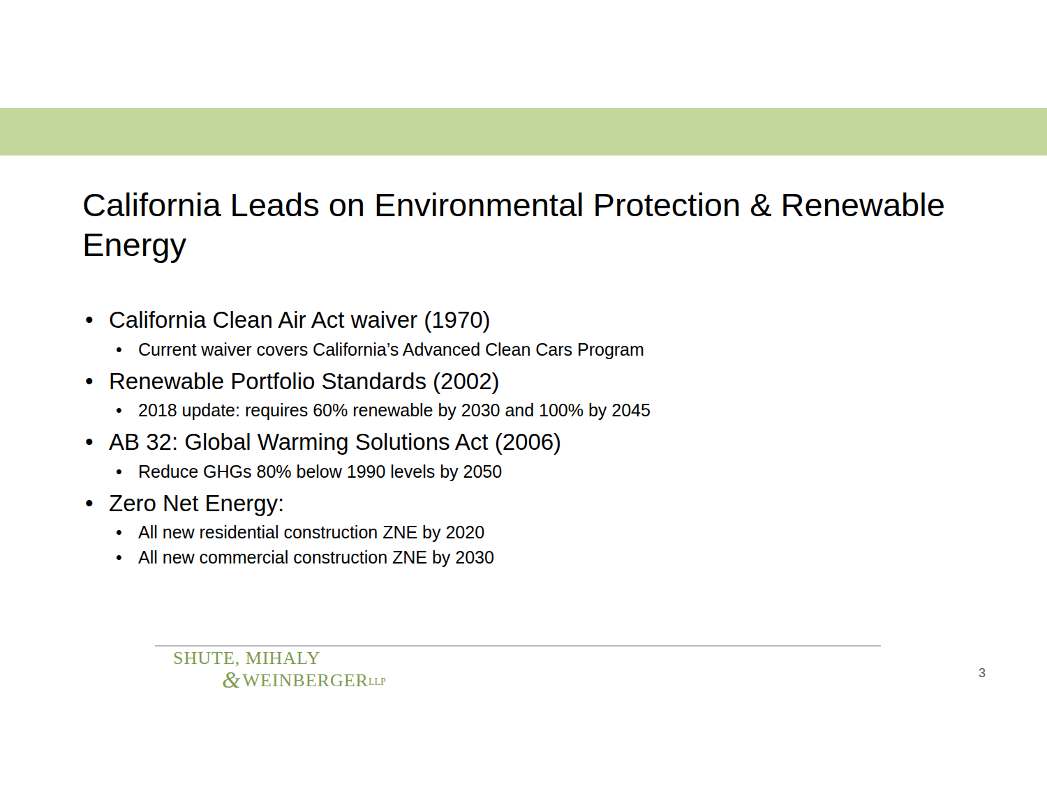California Leads on Environmental Protection & Renewable Energy
California Clean Air Act waiver (1970)
Current waiver covers California’s Advanced Clean Cars Program
Renewable Portfolio Standards (2002)
2018 update: requires 60% renewable by 2030 and 100% by 2045
AB 32: Global Warming Solutions Act (2006)
Reduce GHGs 80% below 1990 levels by 2050
Zero Net Energy:
All new residential construction ZNE by 2020
All new commercial construction ZNE by 2030
SHUTE, MIHALY &WEINBERGERLLP
3